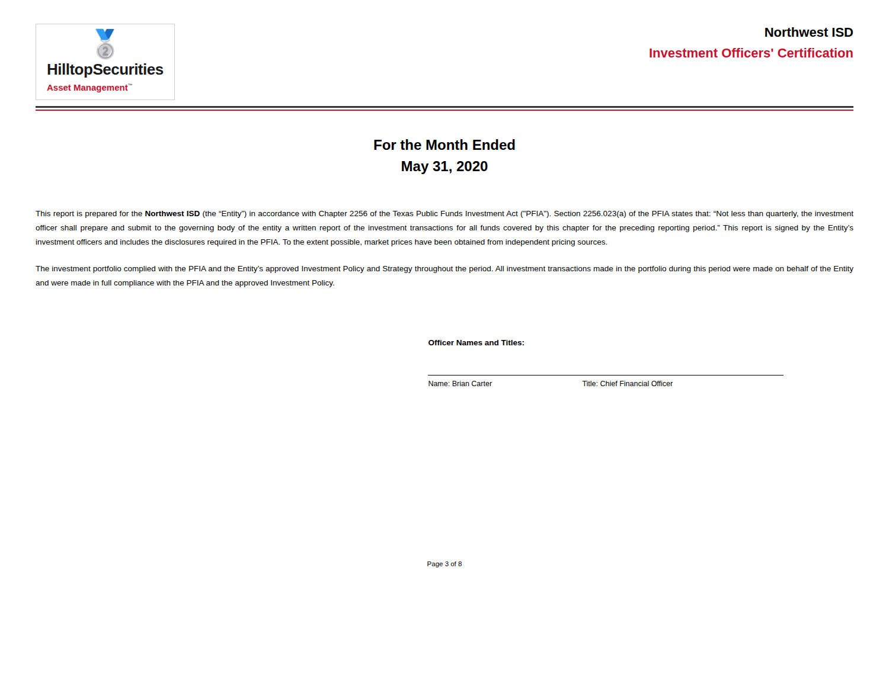🥈
Hilltop Securities
Asset Management™
Northwest ISD
Investment Officers' Certification
For the Month Ended
May 31, 2020
This report is prepared for the Northwest ISD (the “Entity”) in accordance with Chapter 2256 of the Texas Public Funds Investment Act ("PFIA"). Section 2256.023(a) of the PFIA states that: “Not less than quarterly, the investment officer shall prepare and submit to the governing body of the entity a written report of the investment transactions for all funds covered by this chapter for the preceding reporting period.” This report is signed by the Entity’s investment officers and includes the disclosures required in the PFIA. To the extent possible, market prices have been obtained from independent pricing sources.
The investment portfolio complied with the PFIA and the Entity’s approved Investment Policy and Strategy throughout the period. All investment transactions made in the portfolio during this period were made on behalf of the Entity and were made in full compliance with the PFIA and the approved Investment Policy.
Officer Names and Titles:
Name: Brian Carter
Title: Chief Financial Officer
Page 3 of 8